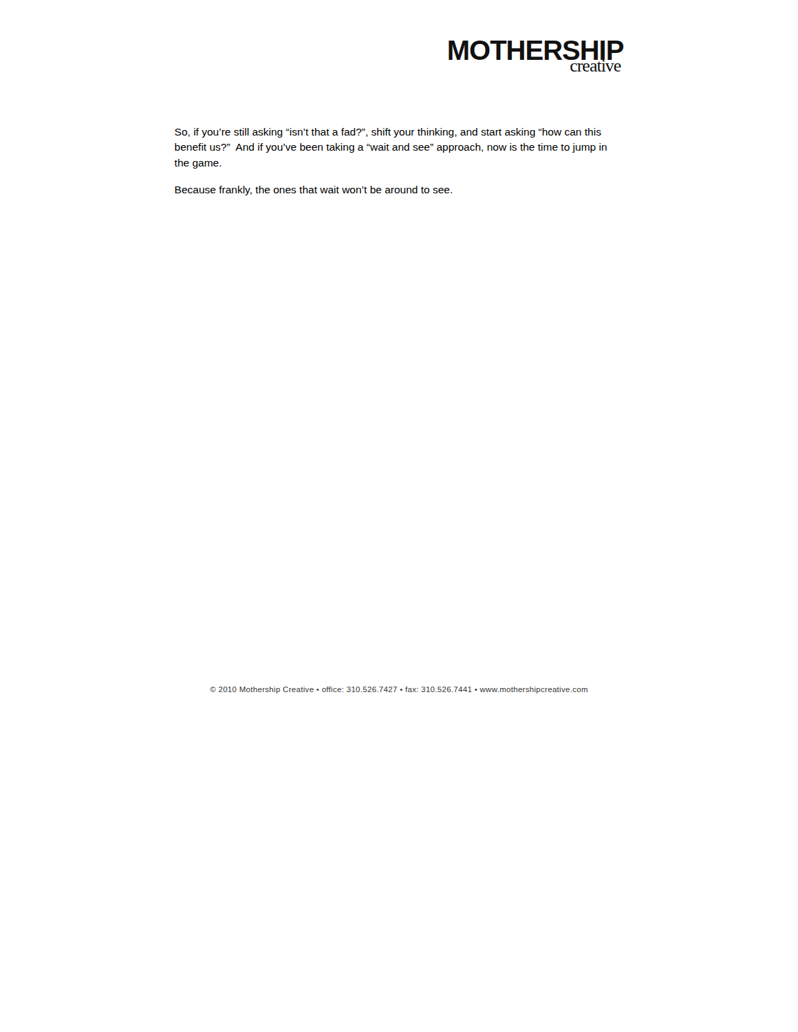MOTHERSHIPcreative
So, if you’re still asking “isn’t that a fad?”, shift your thinking, and start asking “how can this benefit us?” And if you’ve been taking a “wait and see” approach, now is the time to jump in the game.
Because frankly, the ones that wait won’t be around to see.
© 2010 Mothership Creative • office: 310.526.7427 • fax: 310.526.7441 • www.mothershipcreative.com